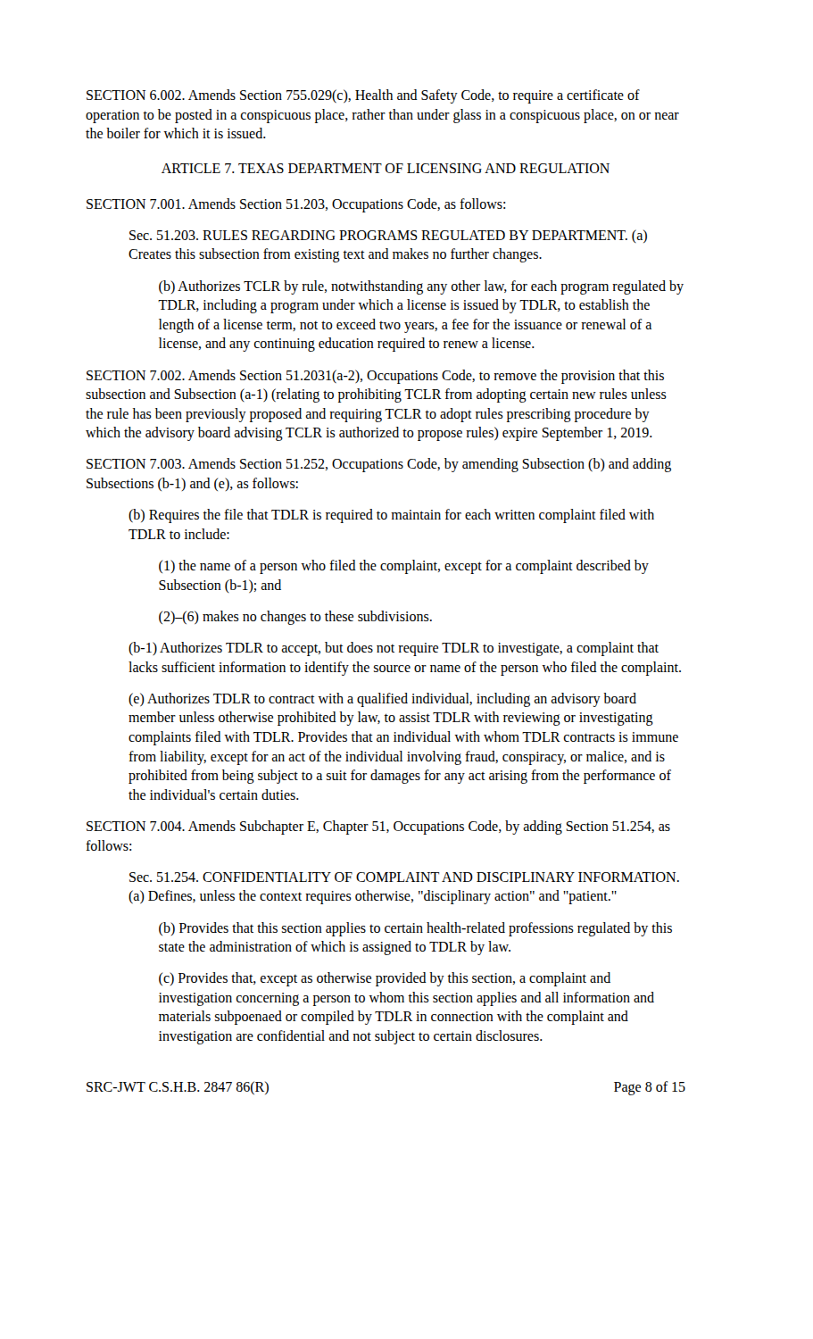SECTION 6.002. Amends Section 755.029(c), Health and Safety Code, to require a certificate of operation to be posted in a conspicuous place, rather than under glass in a conspicuous place, on or near the boiler for which it is issued.
ARTICLE 7. TEXAS DEPARTMENT OF LICENSING AND REGULATION
SECTION 7.001. Amends Section 51.203, Occupations Code, as follows:
Sec. 51.203. RULES REGARDING PROGRAMS REGULATED BY DEPARTMENT. (a) Creates this subsection from existing text and makes no further changes.
(b) Authorizes TCLR by rule, notwithstanding any other law, for each program regulated by TDLR, including a program under which a license is issued by TDLR, to establish the length of a license term, not to exceed two years, a fee for the issuance or renewal of a license, and any continuing education required to renew a license.
SECTION 7.002. Amends Section 51.2031(a-2), Occupations Code, to remove the provision that this subsection and Subsection (a-1) (relating to prohibiting TCLR from adopting certain new rules unless the rule has been previously proposed and requiring TCLR to adopt rules prescribing procedure by which the advisory board advising TCLR is authorized to propose rules) expire September 1, 2019.
SECTION 7.003. Amends Section 51.252, Occupations Code, by amending Subsection (b) and adding Subsections (b-1) and (e), as follows:
(b) Requires the file that TDLR is required to maintain for each written complaint filed with TDLR to include:
(1) the name of a person who filed the complaint, except for a complaint described by Subsection (b-1); and
(2)–(6) makes no changes to these subdivisions.
(b-1) Authorizes TDLR to accept, but does not require TDLR to investigate, a complaint that lacks sufficient information to identify the source or name of the person who filed the complaint.
(e) Authorizes TDLR to contract with a qualified individual, including an advisory board member unless otherwise prohibited by law, to assist TDLR with reviewing or investigating complaints filed with TDLR. Provides that an individual with whom TDLR contracts is immune from liability, except for an act of the individual involving fraud, conspiracy, or malice, and is prohibited from being subject to a suit for damages for any act arising from the performance of the individual's certain duties.
SECTION 7.004. Amends Subchapter E, Chapter 51, Occupations Code, by adding Section 51.254, as follows:
Sec. 51.254. CONFIDENTIALITY OF COMPLAINT AND DISCIPLINARY INFORMATION. (a) Defines, unless the context requires otherwise, "disciplinary action" and "patient."
(b) Provides that this section applies to certain health-related professions regulated by this state the administration of which is assigned to TDLR by law.
(c) Provides that, except as otherwise provided by this section, a complaint and investigation concerning a person to whom this section applies and all information and materials subpoenaed or compiled by TDLR in connection with the complaint and investigation are confidential and not subject to certain disclosures.
SRC-JWT C.S.H.B. 2847 86(R) Page 8 of 15